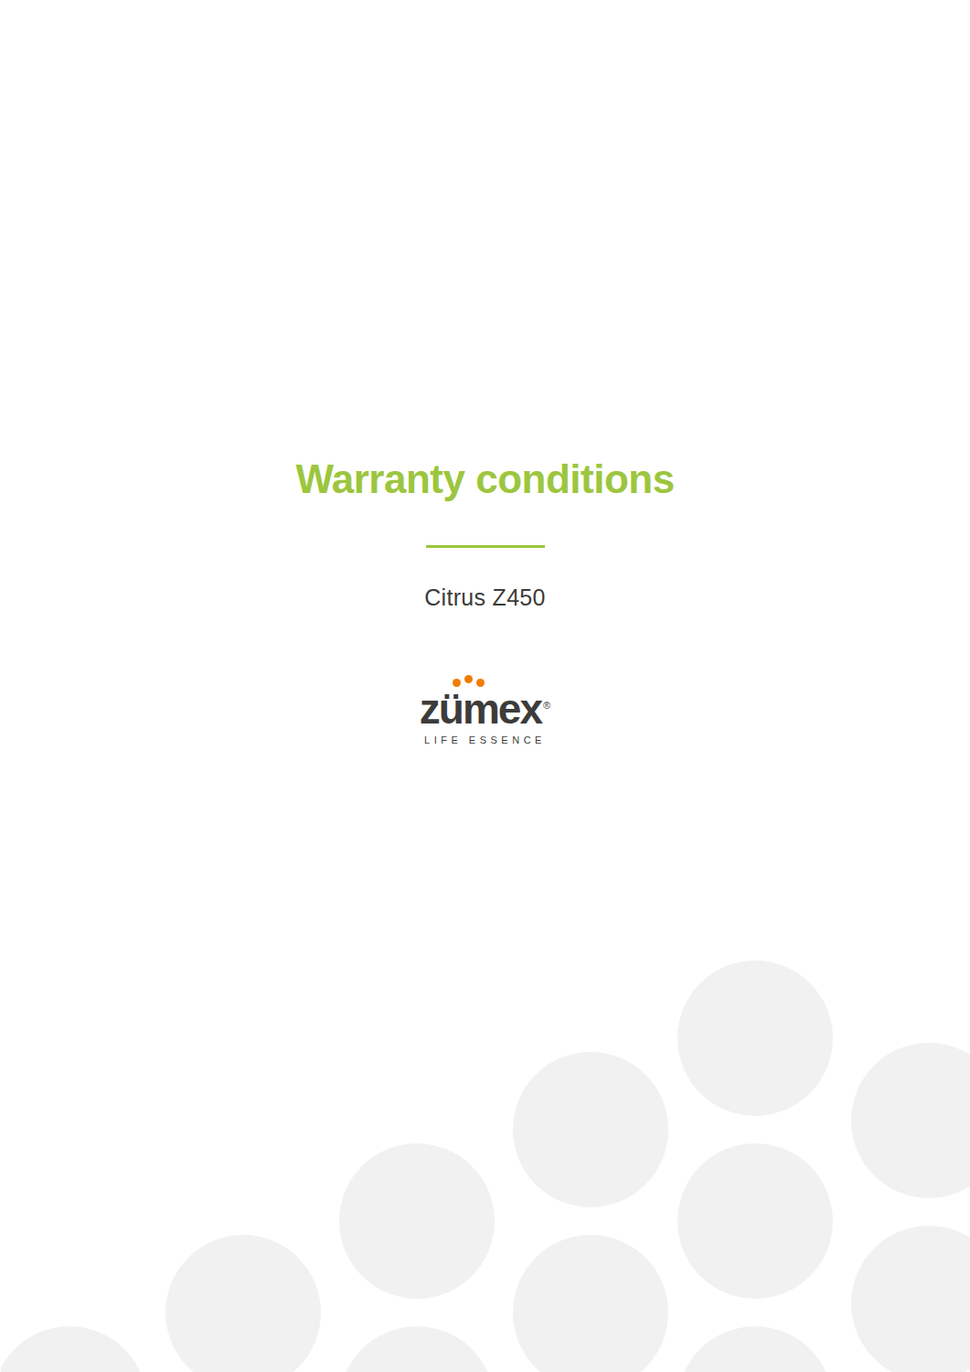Warranty conditions
Citrus Z450
zümex®
LIFE ESSENCE